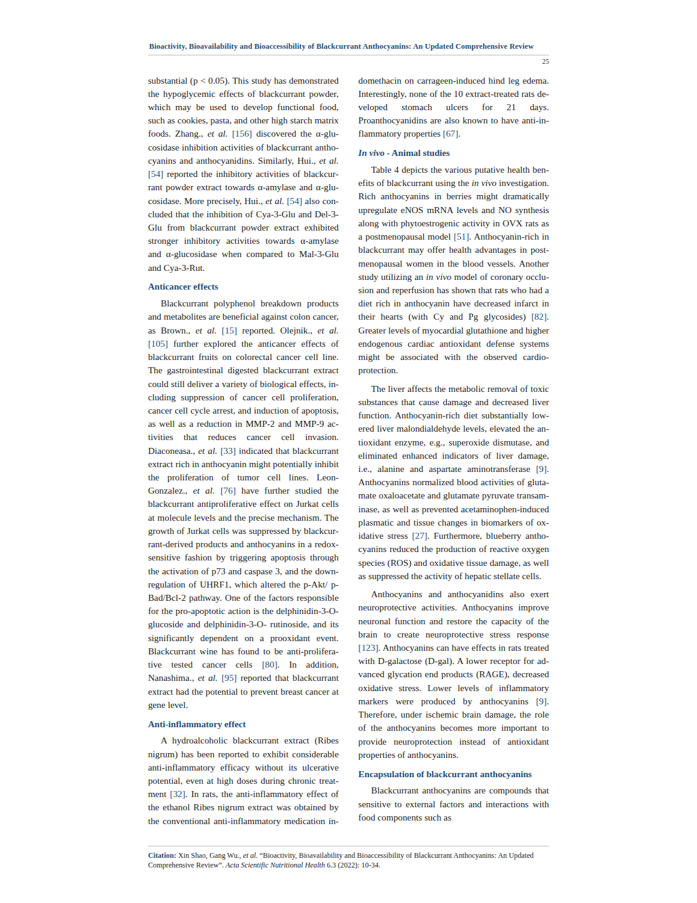Bioactivity, Bioavailability and Bioaccessibility of Blackcurrant Anthocyanins: An Updated Comprehensive Review
25
substantial (p < 0.05). This study has demonstrated the hypoglycemic effects of blackcurrant powder, which may be used to develop functional food, such as cookies, pasta, and other high starch matrix foods. Zhang., et al. [156] discovered the α-glucosidase inhibition activities of blackcurrant anthocyanins and anthocyanidins. Similarly, Hui., et al. [54] reported the inhibitory activities of blackcurrant powder extract towards α-amylase and α-glucosidase. More precisely, Hui., et al. [54] also concluded that the inhibition of Cya-3-Glu and Del-3-Glu from blackcurrant powder extract exhibited stronger inhibitory activities towards α-amylase and α-glucosidase when compared to Mal-3-Glu and Cya-3-Rut.
Anticancer effects
Blackcurrant polyphenol breakdown products and metabolites are beneficial against colon cancer, as Brown., et al. [15] reported. Olejnik., et al. [105] further explored the anticancer effects of blackcurrant fruits on colorectal cancer cell line. The gastrointestinal digested blackcurrant extract could still deliver a variety of biological effects, including suppression of cancer cell proliferation, cancer cell cycle arrest, and induction of apoptosis, as well as a reduction in MMP-2 and MMP-9 activities that reduces cancer cell invasion. Diaconeasa., et al. [33] indicated that blackcurrant extract rich in anthocyanin might potentially inhibit the proliferation of tumor cell lines. Leon-Gonzalez., et al. [76] have further studied the blackcurrant antiproliferative effect on Jurkat cells at molecule levels and the precise mechanism. The growth of Jurkat cells was suppressed by blackcurrant-derived products and anthocyanins in a redox-sensitive fashion by triggering apoptosis through the activation of p73 and caspase 3, and the downregulation of UHRF1, which altered the p-Akt/ p-Bad/Bcl-2 pathway. One of the factors responsible for the pro-apoptotic action is the delphinidin-3-O-glucoside and delphinidin-3-O- rutinoside, and its significantly dependent on a prooxidant event. Blackcurrant wine has found to be anti-proliferative tested cancer cells [80]. In addition, Nanashima., et al. [95] reported that blackcurrant extract had the potential to prevent breast cancer at gene level.
Anti-inflammatory effect
A hydroalcoholic blackcurrant extract (Ribes nigrum) has been reported to exhibit considerable anti-inflammatory efficacy without its ulcerative potential, even at high doses during chronic treatment [32]. In rats, the anti-inflammatory effect of the ethanol Ribes nigrum extract was obtained by the conventional anti-inflammatory medication indomethacin on carrageen-induced hind leg edema. Interestingly, none of the 10 extract-treated rats developed stomach ulcers for 21 days. Proanthocyanidins are also known to have anti-inflammatory properties [67].
In vivo - Animal studies
Table 4 depicts the various putative health benefits of blackcurrant using the in vivo investigation. Rich anthocyanins in berries might dramatically upregulate eNOS mRNA levels and NO synthesis along with phytoestrogenic activity in OVX rats as a postmenopausal model [51]. Anthocyanin-rich in blackcurrant may offer health advantages in postmenopausal women in the blood vessels. Another study utilizing an in vivo model of coronary occlusion and reperfusion has shown that rats who had a diet rich in anthocyanin have decreased infarct in their hearts (with Cy and Pg glycosides) [82]. Greater levels of myocardial glutathione and higher endogenous cardiac antioxidant defense systems might be associated with the observed cardio-protection.
The liver affects the metabolic removal of toxic substances that cause damage and decreased liver function. Anthocyanin-rich diet substantially lowered liver malondialdehyde levels, elevated the antioxidant enzyme, e.g., superoxide dismutase, and eliminated enhanced indicators of liver damage, i.e., alanine and aspartate aminotransferase [9]. Anthocyanins normalized blood activities of glutamate oxaloacetate and glutamate pyruvate transaminase, as well as prevented acetaminophen-induced plasmatic and tissue changes in biomarkers of oxidative stress [27]. Furthermore, blueberry anthocyanins reduced the production of reactive oxygen species (ROS) and oxidative tissue damage, as well as suppressed the activity of hepatic stellate cells.
Anthocyanins and anthocyanidins also exert neuroprotective activities. Anthocyanins improve neuronal function and restore the capacity of the brain to create neuroprotective stress response [123]. Anthocyanins can have effects in rats treated with D-galactose (D-gal). A lower receptor for advanced glycation end products (RAGE), decreased oxidative stress. Lower levels of inflammatory markers were produced by anthocyanins [9]. Therefore, under ischemic brain damage, the role of the anthocyanins becomes more important to provide neuroprotection instead of antioxidant properties of anthocyanins.
Encapsulation of blackcurrant anthocyanins
Blackcurrant anthocyanins are compounds that sensitive to external factors and interactions with food components such as
Citation: Xin Shao, Gang Wu., et al. “Bioactivity, Bioavailability and Bioaccessibility of Blackcurrant Anthocyanins: An Updated Comprehensive Review”. Acta Scientific Nutritional Health 6.3 (2022): 10-34.